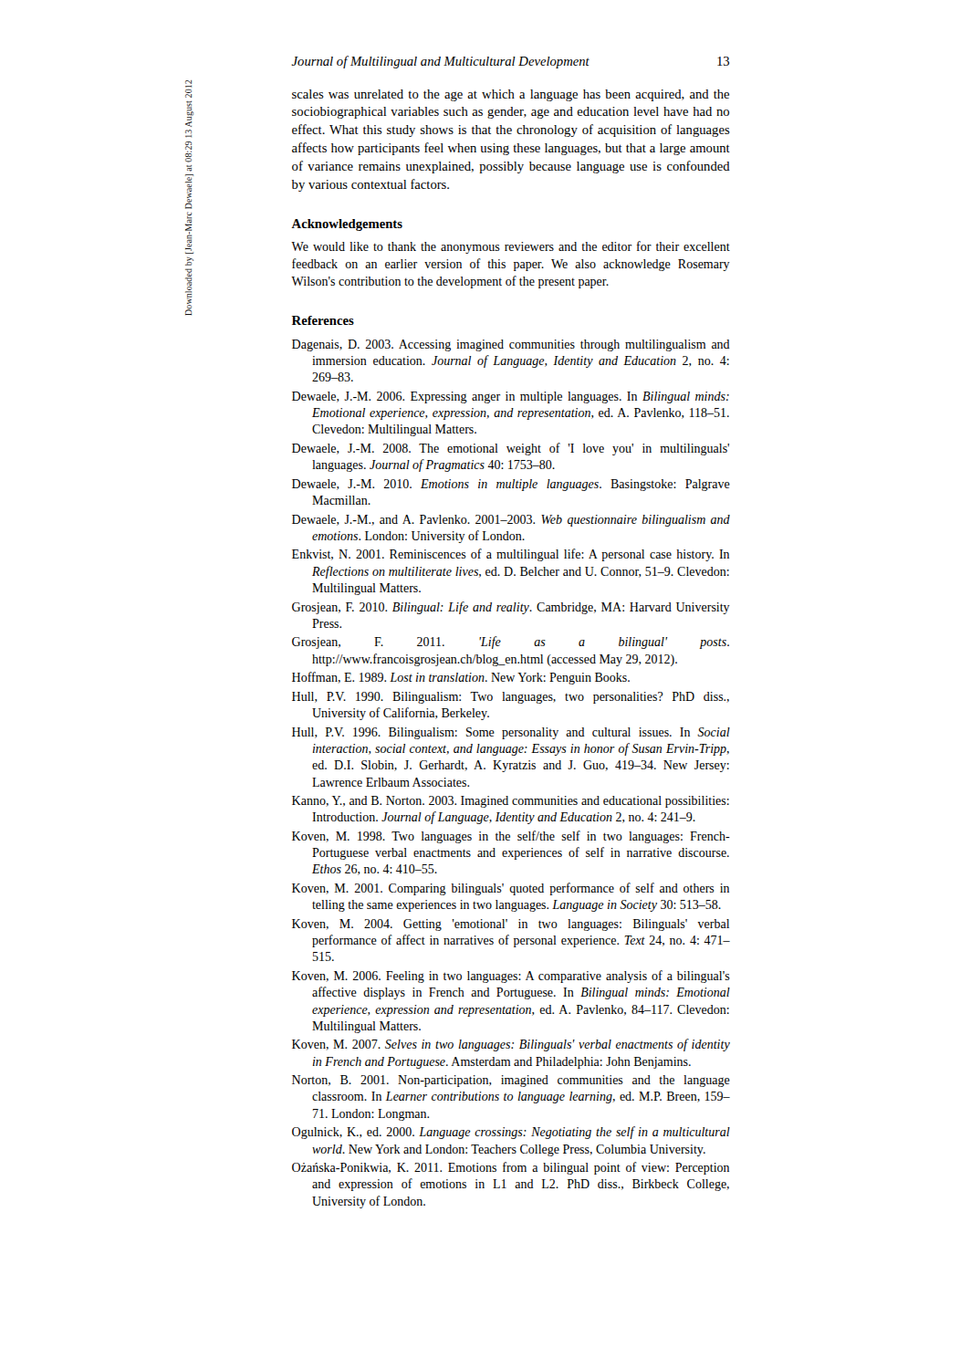Downloaded by [Jean-Marc Dewaele] at 08:29 13 August 2012
Journal of Multilingual and Multicultural Development 13
scales was unrelated to the age at which a language has been acquired, and the sociobiographical variables such as gender, age and education level have had no effect. What this study shows is that the chronology of acquisition of languages affects how participants feel when using these languages, but that a large amount of variance remains unexplained, possibly because language use is confounded by various contextual factors.
Acknowledgements
We would like to thank the anonymous reviewers and the editor for their excellent feedback on an earlier version of this paper. We also acknowledge Rosemary Wilson's contribution to the development of the present paper.
References
Dagenais, D. 2003. Accessing imagined communities through multilingualism and immersion education. Journal of Language, Identity and Education 2, no. 4: 269–83.
Dewaele, J.-M. 2006. Expressing anger in multiple languages. In Bilingual minds: Emotional experience, expression, and representation, ed. A. Pavlenko, 118–51. Clevedon: Multilingual Matters.
Dewaele, J.-M. 2008. The emotional weight of 'I love you' in multilinguals' languages. Journal of Pragmatics 40: 1753–80.
Dewaele, J.-M. 2010. Emotions in multiple languages. Basingstoke: Palgrave Macmillan.
Dewaele, J.-M., and A. Pavlenko. 2001–2003. Web questionnaire bilingualism and emotions. London: University of London.
Enkvist, N. 2001. Reminiscences of a multilingual life: A personal case history. In Reflections on multiliterate lives, ed. D. Belcher and U. Connor, 51–9. Clevedon: Multilingual Matters.
Grosjean, F. 2010. Bilingual: Life and reality. Cambridge, MA: Harvard University Press.
Grosjean, F. 2011. 'Life as a bilingual' posts. http://www.francoisgrosjean.ch/blog_en.html (accessed May 29, 2012).
Hoffman, E. 1989. Lost in translation. New York: Penguin Books.
Hull, P.V. 1990. Bilingualism: Two languages, two personalities? PhD diss., University of California, Berkeley.
Hull, P.V. 1996. Bilingualism: Some personality and cultural issues. In Social interaction, social context, and language: Essays in honor of Susan Ervin-Tripp, ed. D.I. Slobin, J. Gerhardt, A. Kyratzis and J. Guo, 419–34. New Jersey: Lawrence Erlbaum Associates.
Kanno, Y., and B. Norton. 2003. Imagined communities and educational possibilities: Introduction. Journal of Language, Identity and Education 2, no. 4: 241–9.
Koven, M. 1998. Two languages in the self/the self in two languages: French-Portuguese verbal enactments and experiences of self in narrative discourse. Ethos 26, no. 4: 410–55.
Koven, M. 2001. Comparing bilinguals' quoted performance of self and others in telling the same experiences in two languages. Language in Society 30: 513–58.
Koven, M. 2004. Getting 'emotional' in two languages: Bilinguals' verbal performance of affect in narratives of personal experience. Text 24, no. 4: 471–515.
Koven, M. 2006. Feeling in two languages: A comparative analysis of a bilingual's affective displays in French and Portuguese. In Bilingual minds: Emotional experience, expression and representation, ed. A. Pavlenko, 84–117. Clevedon: Multilingual Matters.
Koven, M. 2007. Selves in two languages: Bilinguals' verbal enactments of identity in French and Portuguese. Amsterdam and Philadelphia: John Benjamins.
Norton, B. 2001. Non-participation, imagined communities and the language classroom. In Learner contributions to language learning, ed. M.P. Breen, 159–71. London: Longman.
Ogulnick, K., ed. 2000. Language crossings: Negotiating the self in a multicultural world. New York and London: Teachers College Press, Columbia University.
Ożańska-Ponikwia, K. 2011. Emotions from a bilingual point of view: Perception and expression of emotions in L1 and L2. PhD diss., Birkbeck College, University of London.